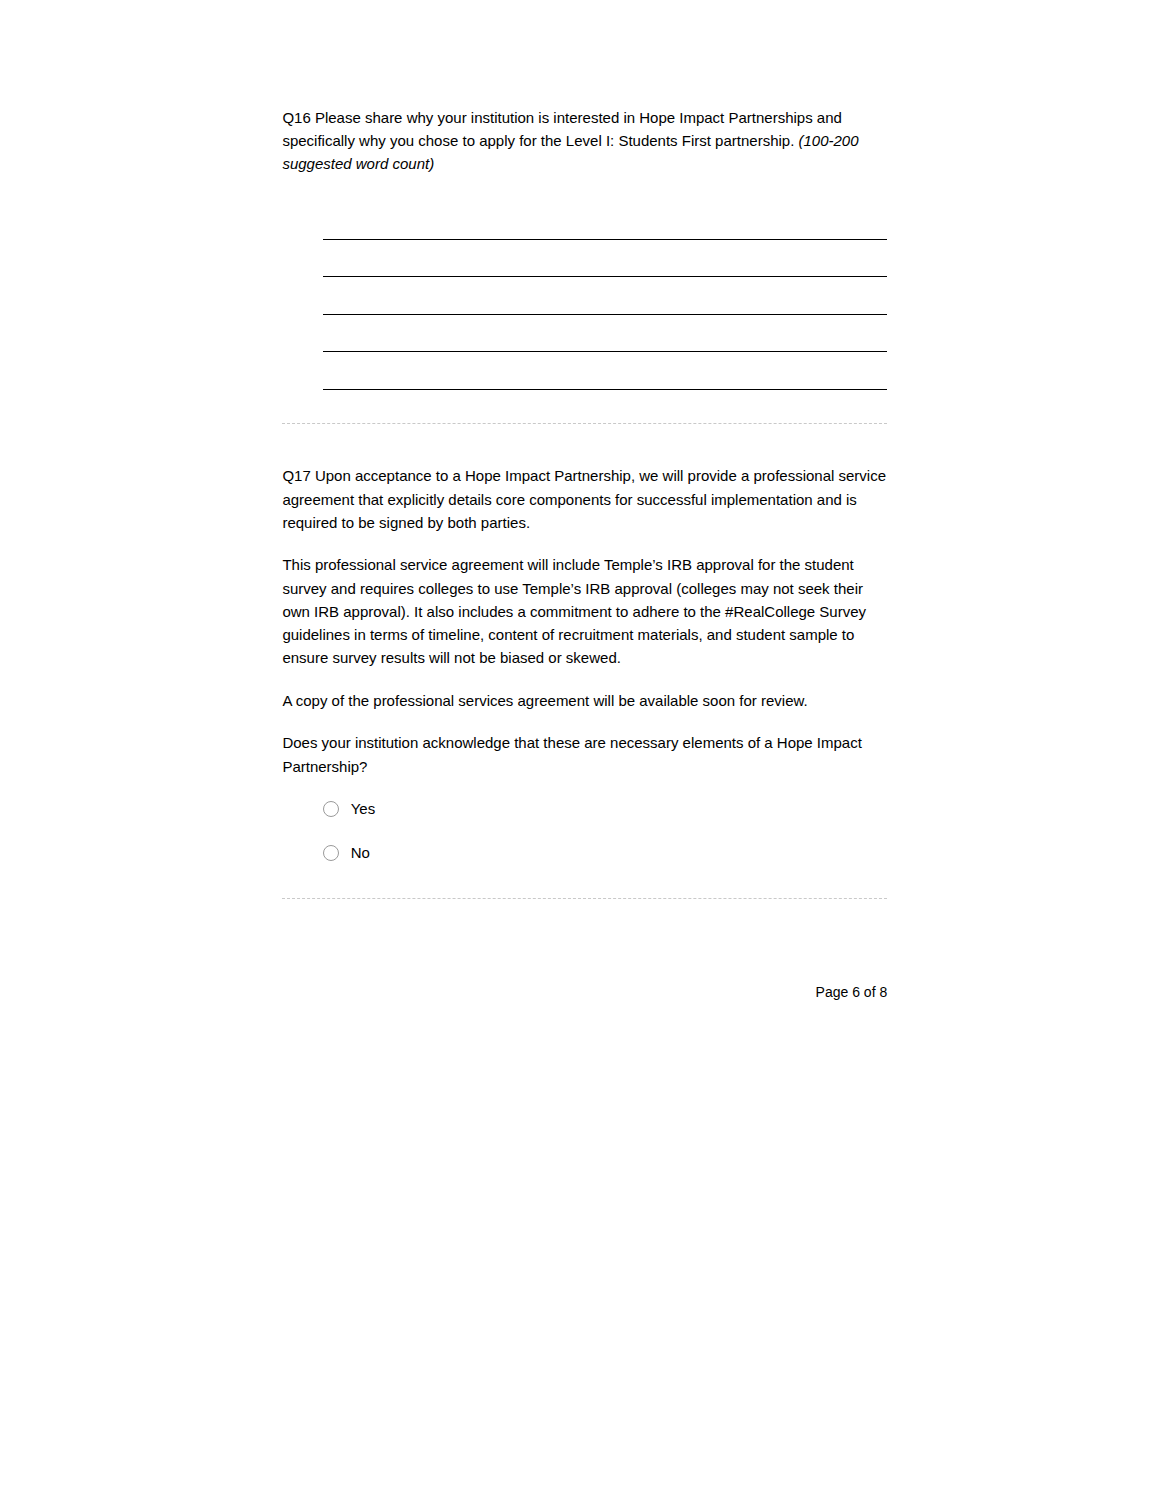Q16 Please share why your institution is interested in Hope Impact Partnerships and specifically why you chose to apply for the Level I: Students First partnership. (100-200 suggested word count)
Q17 Upon acceptance to a Hope Impact Partnership, we will provide a professional service agreement that explicitly details core components for successful implementation and is required to be signed by both parties.
This professional service agreement will include Temple’s IRB approval for the student survey and requires colleges to use Temple’s IRB approval (colleges may not seek their own IRB approval). It also includes a commitment to adhere to the #RealCollege Survey guidelines in terms of timeline, content of recruitment materials, and student sample to ensure survey results will not be biased or skewed.
A copy of the professional services agreement will be available soon for review.
Does your institution acknowledge that these are necessary elements of a Hope Impact Partnership?
Yes
No
Page 6 of 8